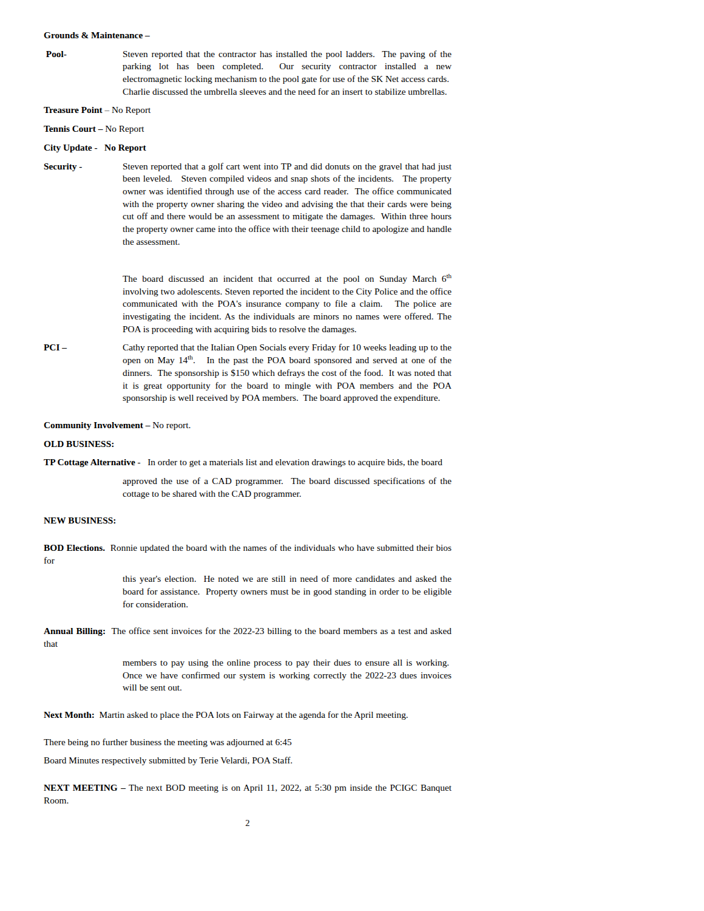Grounds & Maintenance –
Pool-
Steven reported that the contractor has installed the pool ladders. The paving of the parking lot has been completed. Our security contractor installed a new electromagnetic locking mechanism to the pool gate for use of the SK Net access cards. Charlie discussed the umbrella sleeves and the need for an insert to stabilize umbrellas.
Treasure Point – No Report
Tennis Court – No Report
City Update - No Report
Security -
Steven reported that a golf cart went into TP and did donuts on the gravel that had just been leveled. Steven compiled videos and snap shots of the incidents. The property owner was identified through use of the access card reader. The office communicated with the property owner sharing the video and advising the that their cards were being cut off and there would be an assessment to mitigate the damages. Within three hours the property owner came into the office with their teenage child to apologize and handle the assessment.
The board discussed an incident that occurred at the pool on Sunday March 6th involving two adolescents. Steven reported the incident to the City Police and the office communicated with the POA's insurance company to file a claim. The police are investigating the incident. As the individuals are minors no names were offered. The POA is proceeding with acquiring bids to resolve the damages.
PCI –
Cathy reported that the Italian Open Socials every Friday for 10 weeks leading up to the open on May 14th. In the past the POA board sponsored and served at one of the dinners. The sponsorship is $150 which defrays the cost of the food. It was noted that it is great opportunity for the board to mingle with POA members and the POA sponsorship is well received by POA members. The board approved the expenditure.
Community Involvement – No report.
OLD BUSINESS:
TP Cottage Alternative - In order to get a materials list and elevation drawings to acquire bids, the board
approved the use of a CAD programmer. The board discussed specifications of the cottage to be shared with the CAD programmer.
NEW BUSINESS:
BOD Elections. Ronnie updated the board with the names of the individuals who have submitted their bios for
this year's election. He noted we are still in need of more candidates and asked the board for assistance. Property owners must be in good standing in order to be eligible for consideration.
Annual Billing: The office sent invoices for the 2022-23 billing to the board members as a test and asked that
members to pay using the online process to pay their dues to ensure all is working. Once we have confirmed our system is working correctly the 2022-23 dues invoices will be sent out.
Next Month: Martin asked to place the POA lots on Fairway at the agenda for the April meeting.
There being no further business the meeting was adjourned at 6:45
Board Minutes respectively submitted by Terie Velardi, POA Staff.
NEXT MEETING – The next BOD meeting is on April 11, 2022, at 5:30 pm inside the PCIGC Banquet Room.
2